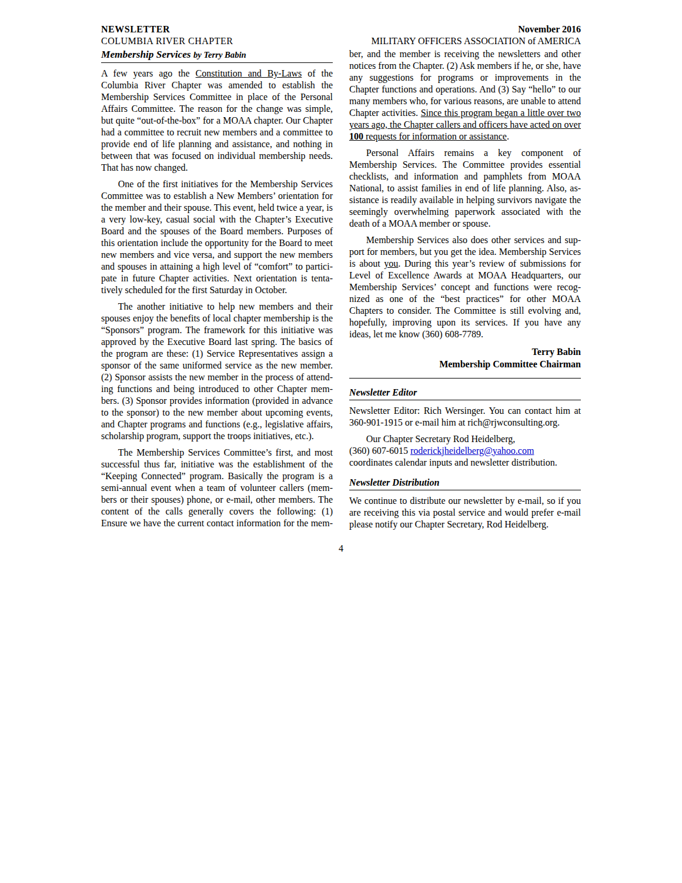NEWSLETTER November 2016
COLUMBIA RIVER CHAPTER MILITARY OFFICERS ASSOCIATION of AMERICA
Membership Services by Terry Babin
A few years ago the Constitution and By-Laws of the Columbia River Chapter was amended to establish the Membership Services Committee in place of the Personal Affairs Committee. The reason for the change was simple, but quite “out-of-the-box” for a MOAA chapter. Our Chapter had a committee to recruit new members and a committee to provide end of life planning and assistance, and nothing in between that was focused on individual membership needs. That has now changed.
One of the first initiatives for the Membership Services Committee was to establish a New Members’ orientation for the member and their spouse. This event, held twice a year, is a very low-key, casual social with the Chapter’s Executive Board and the spouses of the Board members. Purposes of this orientation include the opportunity for the Board to meet new members and vice versa, and support the new members and spouses in attaining a high level of “comfort” to participate in future Chapter activities. Next orientation is tentatively scheduled for the first Saturday in October.
The another initiative to help new members and their spouses enjoy the benefits of local chapter membership is the “Sponsors” program. The framework for this initiative was approved by the Executive Board last spring. The basics of the program are these: (1) Service Representatives assign a sponsor of the same uniformed service as the new member. (2) Sponsor assists the new member in the process of attending functions and being introduced to other Chapter members. (3) Sponsor provides information (provided in advance to the sponsor) to the new member about upcoming events, and Chapter programs and functions (e.g., legislative affairs, scholarship program, support the troops initiatives, etc.).
The Membership Services Committee’s first, and most successful thus far, initiative was the establishment of the “Keeping Connected” program. Basically the program is a semi-annual event when a team of volunteer callers (members or their spouses) phone, or e-mail, other members. The content of the calls generally covers the following: (1) Ensure we have the current contact information for the member, and the member is receiving the newsletters and other notices from the Chapter. (2) Ask members if he, or she, have any suggestions for programs or improvements in the Chapter functions and operations. And (3) Say “hello” to our many members who, for various reasons, are unable to attend Chapter activities. Since this program began a little over two years ago, the Chapter callers and officers have acted on over 100 requests for information or assistance.
Personal Affairs remains a key component of Membership Services. The Committee provides essential checklists, and information and pamphlets from MOAA National, to assist families in end of life planning. Also, assistance is readily available in helping survivors navigate the seemingly overwhelming paperwork associated with the death of a MOAA member or spouse.
Membership Services also does other services and support for members, but you get the idea. Membership Services is about you. During this year’s review of submissions for Level of Excellence Awards at MOAA Headquarters, our Membership Services’ concept and functions were recognized as one of the “best practices” for other MOAA Chapters to consider. The Committee is still evolving and, hopefully, improving upon its services. If you have any ideas, let me know (360) 608-7789.
Terry Babin
Membership Committee Chairman
Newsletter Editor
Newsletter Editor: Rich Wersinger. You can contact him at 360-901-1915 or e-mail him at rich@rjwconsulting.org.
Our Chapter Secretary Rod Heidelberg,
(360) 607-6015 roderickjheidelberg@yahoo.com
coordinates calendar inputs and newsletter distribution.
Newsletter Distribution
We continue to distribute our newsletter by e-mail, so if you are receiving this via postal service and would prefer e-mail please notify our Chapter Secretary, Rod Heidelberg.
4